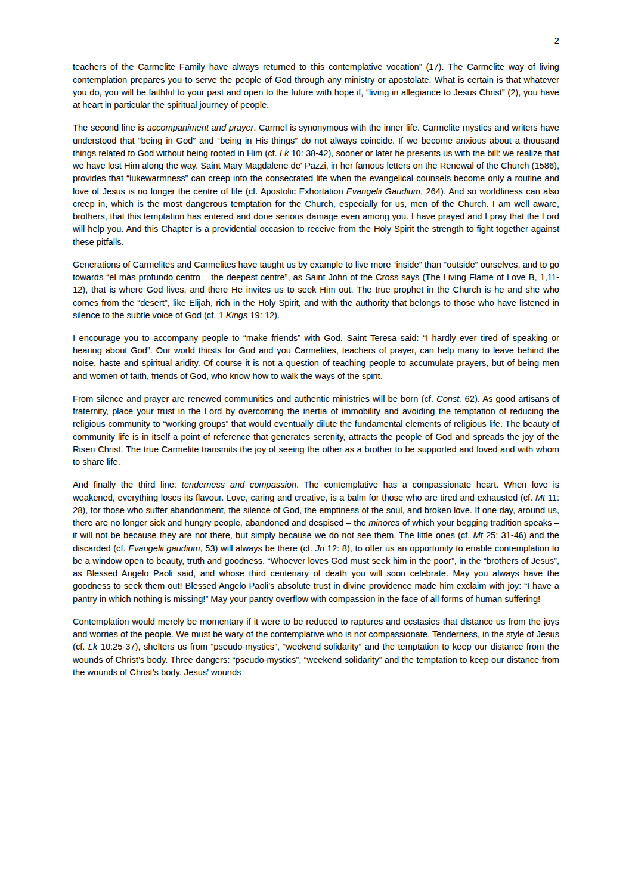2
teachers of the Carmelite Family have always returned to this contemplative vocation” (17). The Carmelite way of living contemplation prepares you to serve the people of God through any ministry or apostolate. What is certain is that whatever you do, you will be faithful to your past and open to the future with hope if, “living in allegiance to Jesus Christ” (2), you have at heart in particular the spiritual journey of people.
The second line is accompaniment and prayer. Carmel is synonymous with the inner life. Carmelite mystics and writers have understood that “being in God” and “being in His things” do not always coincide. If we become anxious about a thousand things related to God without being rooted in Him (cf. Lk 10: 38-42), sooner or later he presents us with the bill: we realize that we have lost Him along the way. Saint Mary Magdalene de' Pazzi, in her famous letters on the Renewal of the Church (1586), provides that “lukewarmness” can creep into the consecrated life when the evangelical counsels become only a routine and love of Jesus is no longer the centre of life (cf. Apostolic Exhortation Evangelii Gaudium, 264). And so worldliness can also creep in, which is the most dangerous temptation for the Church, especially for us, men of the Church. I am well aware, brothers, that this temptation has entered and done serious damage even among you. I have prayed and I pray that the Lord will help you. And this Chapter is a providential occasion to receive from the Holy Spirit the strength to fight together against these pitfalls.
Generations of Carmelites and Carmelites have taught us by example to live more “inside” than “outside” ourselves, and to go towards “el más profundo centro – the deepest centre”, as Saint John of the Cross says (The Living Flame of Love B, 1,11-12), that is where God lives, and there He invites us to seek Him out. The true prophet in the Church is he and she who comes from the “desert”, like Elijah, rich in the Holy Spirit, and with the authority that belongs to those who have listened in silence to the subtle voice of God (cf. 1 Kings 19: 12).
I encourage you to accompany people to “make friends” with God. Saint Teresa said: “I hardly ever tired of speaking or hearing about God”. Our world thirsts for God and you Carmelites, teachers of prayer, can help many to leave behind the noise, haste and spiritual aridity. Of course it is not a question of teaching people to accumulate prayers, but of being men and women of faith, friends of God, who know how to walk the ways of the spirit.
From silence and prayer are renewed communities and authentic ministries will be born (cf. Const. 62). As good artisans of fraternity, place your trust in the Lord by overcoming the inertia of immobility and avoiding the temptation of reducing the religious community to “working groups” that would eventually dilute the fundamental elements of religious life. The beauty of community life is in itself a point of reference that generates serenity, attracts the people of God and spreads the joy of the Risen Christ. The true Carmelite transmits the joy of seeing the other as a brother to be supported and loved and with whom to share life.
And finally the third line: tenderness and compassion. The contemplative has a compassionate heart. When love is weakened, everything loses its flavour. Love, caring and creative, is a balm for those who are tired and exhausted (cf. Mt 11: 28), for those who suffer abandonment, the silence of God, the emptiness of the soul, and broken love. If one day, around us, there are no longer sick and hungry people, abandoned and despised – the minores of which your begging tradition speaks – it will not be because they are not there, but simply because we do not see them. The little ones (cf. Mt 25: 31-46) and the discarded (cf. Evangelii gaudium, 53) will always be there (cf. Jn 12: 8), to offer us an opportunity to enable contemplation to be a window open to beauty, truth and goodness. “Whoever loves God must seek him in the poor”, in the “brothers of Jesus”, as Blessed Angelo Paoli said, and whose third centenary of death you will soon celebrate. May you always have the goodness to seek them out! Blessed Angelo Paoli’s absolute trust in divine providence made him exclaim with joy: “I have a pantry in which nothing is missing!” May your pantry overflow with compassion in the face of all forms of human suffering!
Contemplation would merely be momentary if it were to be reduced to raptures and ecstasies that distance us from the joys and worries of the people. We must be wary of the contemplative who is not compassionate. Tenderness, in the style of Jesus (cf. Lk 10:25-37), shelters us from “pseudo-mystics”, “weekend solidarity” and the temptation to keep our distance from the wounds of Christ’s body. Three dangers: “pseudo-mystics”, “weekend solidarity” and the temptation to keep our distance from the wounds of Christ’s body. Jesus’ wounds